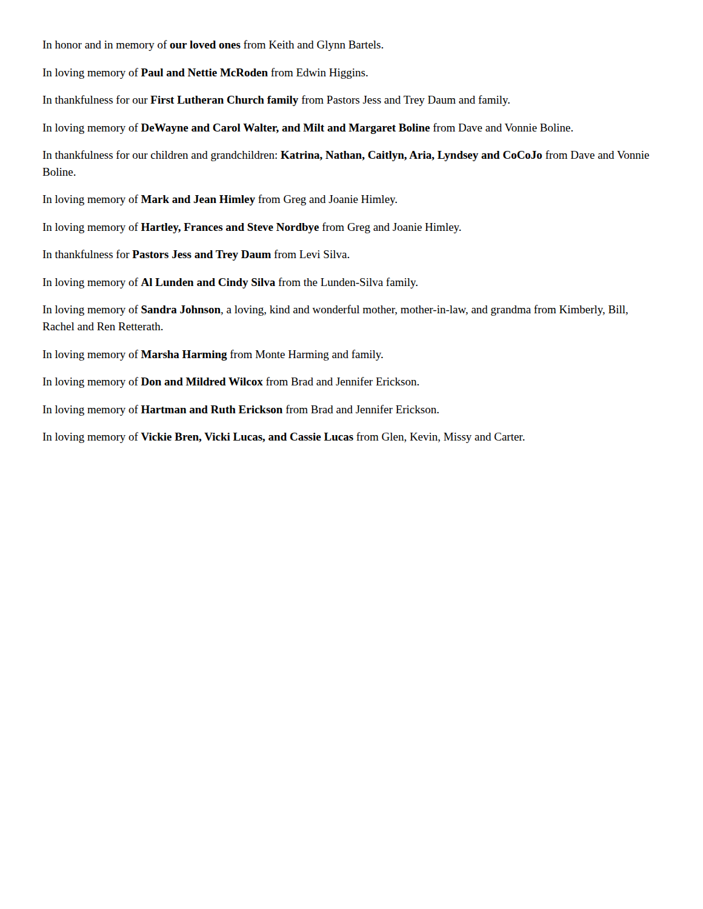In honor and in memory of our loved ones from Keith and Glynn Bartels.
In loving memory of Paul and Nettie McRoden from Edwin Higgins.
In thankfulness for our First Lutheran Church family from Pastors Jess and Trey Daum and family.
In loving memory of DeWayne and Carol Walter, and Milt and Margaret Boline from Dave and Vonnie Boline.
In thankfulness for our children and grandchildren: Katrina, Nathan, Caitlyn, Aria, Lyndsey and CoCoJo from Dave and Vonnie Boline.
In loving memory of Mark and Jean Himley from Greg and Joanie Himley.
In loving memory of Hartley, Frances and Steve Nordbye from Greg and Joanie Himley.
In thankfulness for Pastors Jess and Trey Daum from Levi Silva.
In loving memory of Al Lunden and Cindy Silva from the Lunden-Silva family.
In loving memory of Sandra Johnson, a loving, kind and wonderful mother, mother-in-law, and grandma from Kimberly, Bill, Rachel and Ren Retterath.
In loving memory of Marsha Harming from Monte Harming and family.
In loving memory of Don and Mildred Wilcox from Brad and Jennifer Erickson.
In loving memory of Hartman and Ruth Erickson from Brad and Jennifer Erickson.
In loving memory of Vickie Bren, Vicki Lucas, and Cassie Lucas from Glen, Kevin, Missy and Carter.